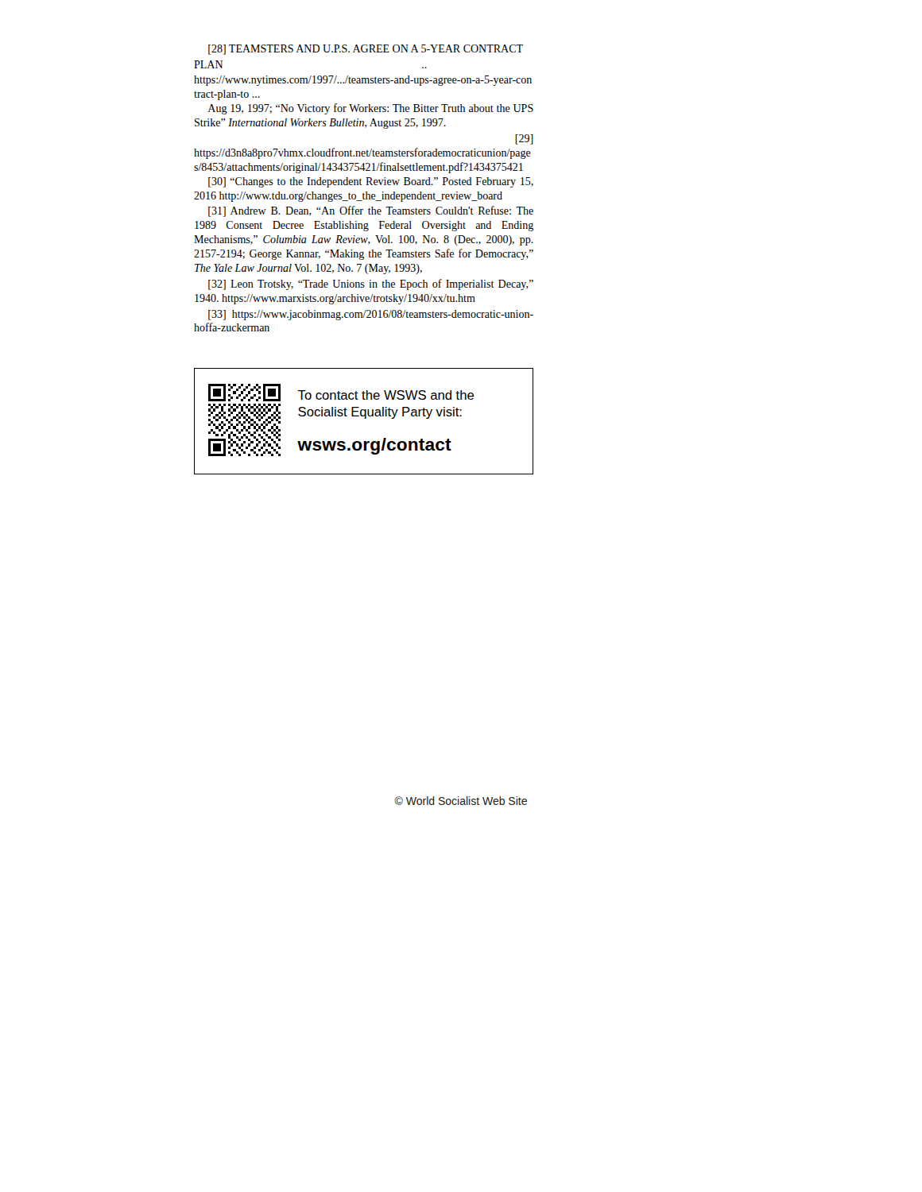[28] TEAMSTERS AND U.P.S. AGREE ON A 5-YEAR CONTRACT
PLAN ..
https://www.nytimes.com/1997/.../teamsters-and-ups-agree-on-a-5-year-contract-plan-to ...
Aug 19, 1997; “No Victory for Workers: The Bitter Truth about the UPS Strike” International Workers Bulletin, August 25, 1997.
[29]
https://d3n8a8pro7vhmx.cloudfront.net/teamstersforademocraticunion/pages/8453/attachments/original/1434375421/finalsettlement.pdf?1434375421
[30] “Changes to the Independent Review Board.” Posted February 15, 2016 http://www.tdu.org/changes_to_the_independent_review_board
[31] Andrew B. Dean, “An Offer the Teamsters Couldn't Refuse: The 1989 Consent Decree Establishing Federal Oversight and Ending Mechanisms,” Columbia Law Review, Vol. 100, No. 8 (Dec., 2000), pp. 2157-2194; George Kannar, “Making the Teamsters Safe for Democracy,” The Yale Law Journal Vol. 102, No. 7 (May, 1993),
[32] Leon Trotsky, “Trade Unions in the Epoch of Imperialist Decay,” 1940. https://www.marxists.org/archive/trotsky/1940/xx/tu.htm
[33] https://www.jacobinmag.com/2016/08/teamsters-democratic-union-hoffa-zuckerman
To contact the WSWS and the
Socialist Equality Party visit: wsws.org/contact
© World Socialist Web Site